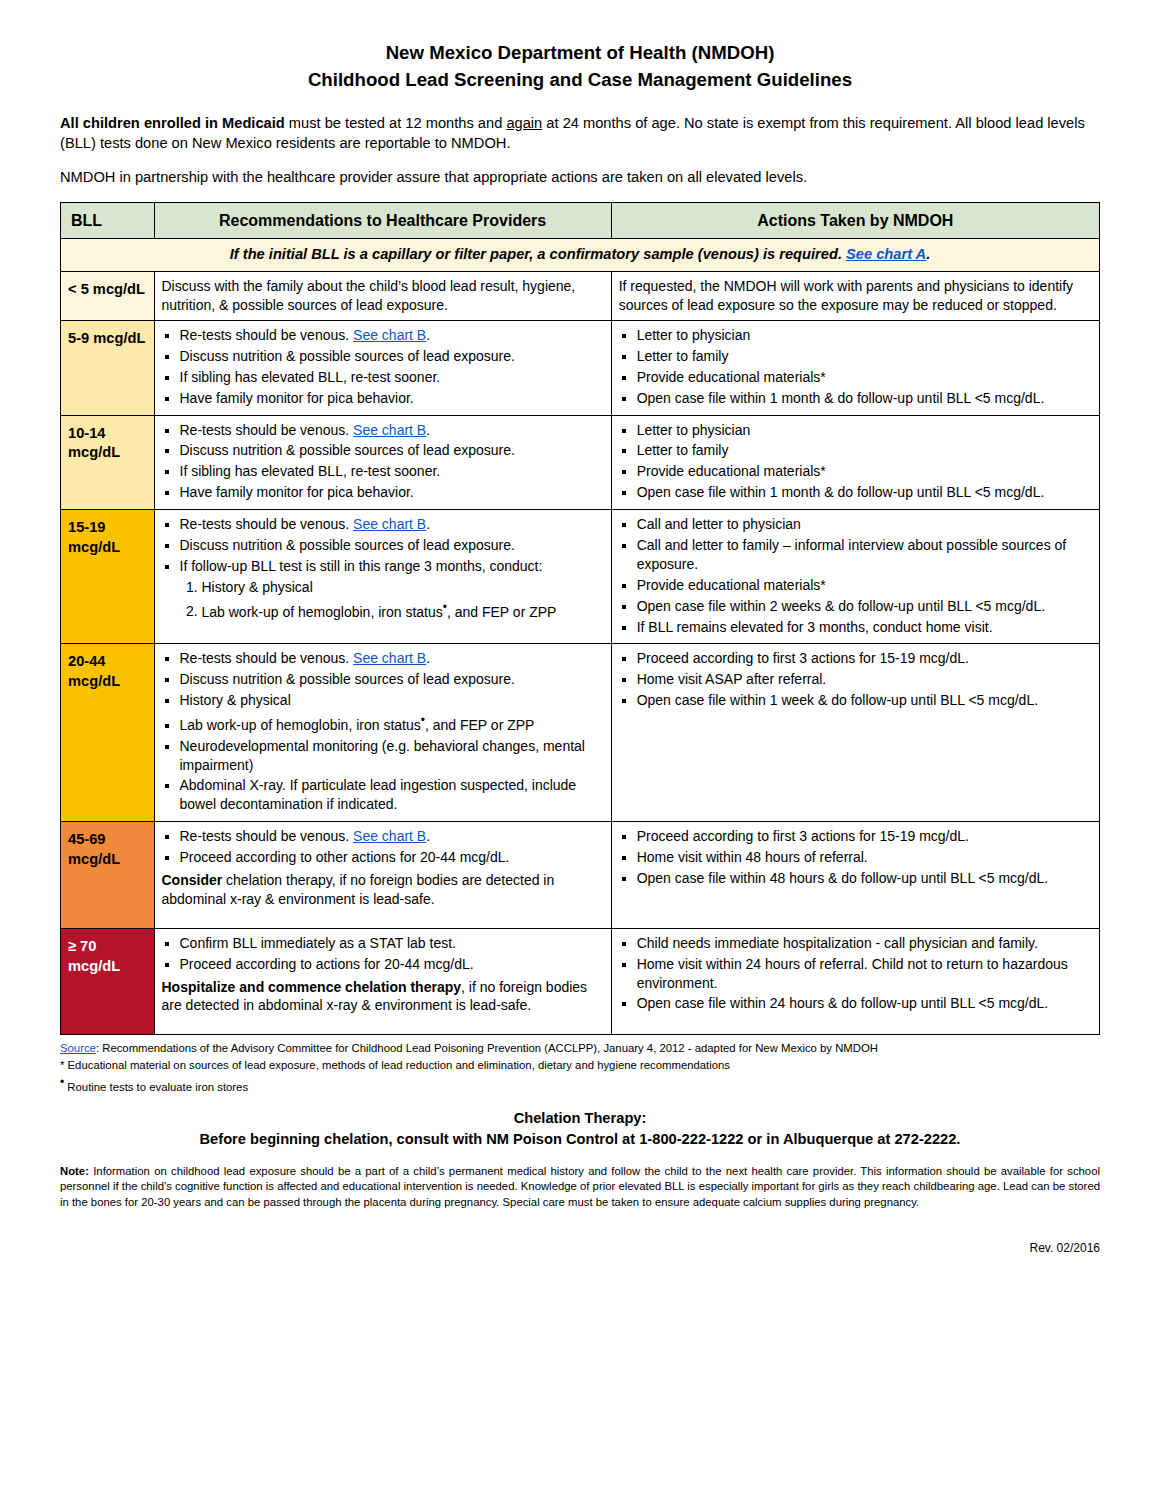New Mexico Department of Health (NMDOH)
Childhood Lead Screening and Case Management Guidelines
All children enrolled in Medicaid must be tested at 12 months and again at 24 months of age. No state is exempt from this requirement. All blood lead levels (BLL) tests done on New Mexico residents are reportable to NMDOH.
NMDOH in partnership with the healthcare provider assure that appropriate actions are taken on all elevated levels.
| BLL | Recommendations to Healthcare Providers | Actions Taken by NMDOH |
| --- | --- | --- |
| If the initial BLL is a capillary or filter paper, a confirmatory sample (venous) is required. See chart A . |
| < 5 mcg/dL | Discuss with the family about the child’s blood lead result, hygiene, nutrition, & possible sources of lead exposure. | If requested, the NMDOH will work with parents and physicians to identify sources of lead exposure so the exposure may be reduced or stopped. |
| 5-9 mcg/dL | Re-tests should be venous. See chart B . Discuss nutrition & possible sources of lead exposure. If sibling has elevated BLL, re-test sooner. Have family monitor for pica behavior. | Letter to physician Letter to family Provide educational materials* Open case file within 1 month & do follow-up until BLL <5 mcg/dL. |
| 10-14 mcg/dL | Re-tests should be venous. See chart B . Discuss nutrition & possible sources of lead exposure. If sibling has elevated BLL, re-test sooner. Have family monitor for pica behavior. | Letter to physician Letter to family Provide educational materials* Open case file within 1 month & do follow-up until BLL <5 mcg/dL. |
| 15-19 mcg/dL | Re-tests should be venous. See chart B . Discuss nutrition & possible sources of lead exposure. If follow-up BLL test is still in this range 3 months, conduct: History & physical Lab work-up of hemoglobin, iron status • , and FEP or ZPP | Call and letter to physician Call and letter to family – informal interview about possible sources of exposure. Provide educational materials* Open case file within 2 weeks & do follow-up until BLL <5 mcg/dL. If BLL remains elevated for 3 months, conduct home visit. |
| 20-44 mcg/dL | Re-tests should be venous. See chart B . Discuss nutrition & possible sources of lead exposure. History & physical Lab work-up of hemoglobin, iron status • , and FEP or ZPP Neurodevelopmental monitoring (e.g. behavioral changes, mental impairment) Abdominal X-ray. If particulate lead ingestion suspected, include bowel decontamination if indicated. | Proceed according to first 3 actions for 15-19 mcg/dL. Home visit ASAP after referral. Open case file within 1 week & do follow-up until BLL <5 mcg/dL. |
| 45-69 mcg/dL | Re-tests should be venous. See chart B . Proceed according to other actions for 20-44 mcg/dL. Consider chelation therapy, if no foreign bodies are detected in abdominal x-ray & environment is lead-safe. | Proceed according to first 3 actions for 15-19 mcg/dL. Home visit within 48 hours of referral. Open case file within 48 hours & do follow-up until BLL <5 mcg/dL. |
| ≥ 70 mcg/dL | Confirm BLL immediately as a STAT lab test. Proceed according to actions for 20-44 mcg/dL. Hospitalize and commence chelation therapy , if no foreign bodies are detected in abdominal x-ray & environment is lead-safe. | Child needs immediate hospitalization - call physician and family. Home visit within 24 hours of referral. Child not to return to hazardous environment. Open case file within 24 hours & do follow-up until BLL <5 mcg/dL. |
Source: Recommendations of the Advisory Committee for Childhood Lead Poisoning Prevention (ACCLPP), January 4, 2012 - adapted for New Mexico by NMDOH
* Educational material on sources of lead exposure, methods of lead reduction and elimination, dietary and hygiene recommendations
• Routine tests to evaluate iron stores
Chelation Therapy:
Before beginning chelation, consult with NM Poison Control at 1-800-222-1222 or in Albuquerque at 272-2222.
Note: Information on childhood lead exposure should be a part of a child’s permanent medical history and follow the child to the next health care provider. This information should be available for school personnel if the child’s cognitive function is affected and educational intervention is needed. Knowledge of prior elevated BLL is especially important for girls as they reach childbearing age. Lead can be stored in the bones for 20-30 years and can be passed through the placenta during pregnancy. Special care must be taken to ensure adequate calcium supplies during pregnancy.
Rev. 02/2016